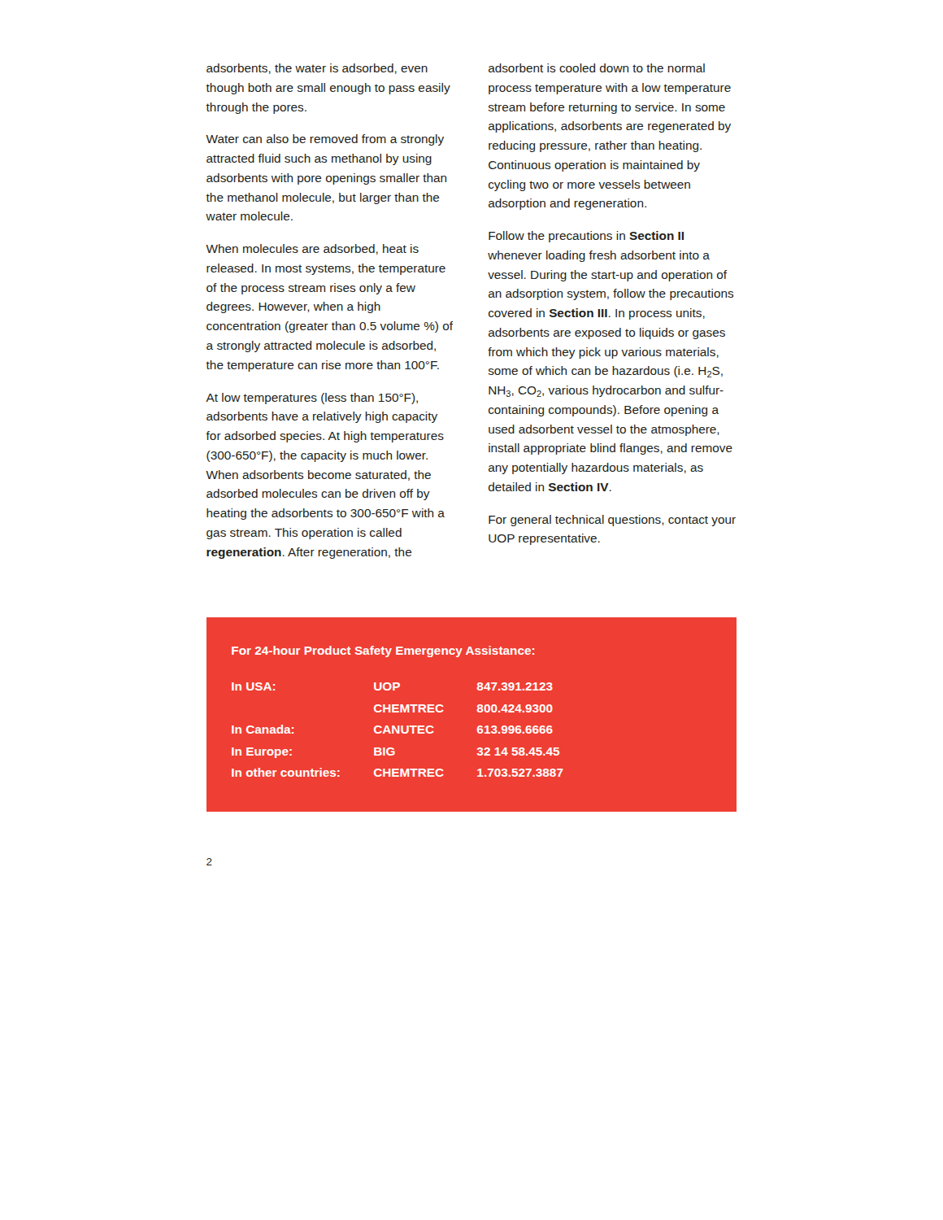adsorbents, the water is adsorbed, even though both are small enough to pass easily through the pores.
Water can also be removed from a strongly attracted fluid such as methanol by using adsorbents with pore openings smaller than the methanol molecule, but larger than the water molecule.
When molecules are adsorbed, heat is released. In most systems, the temperature of the process stream rises only a few degrees. However, when a high concentration (greater than 0.5 volume %) of a strongly attracted molecule is adsorbed, the temperature can rise more than 100°F.
At low temperatures (less than 150°F), adsorbents have a relatively high capacity for adsorbed species. At high temperatures (300-650°F), the capacity is much lower. When adsorbents become saturated, the adsorbed molecules can be driven off by heating the adsorbents to 300-650°F with a gas stream. This operation is called regeneration. After regeneration, the
adsorbent is cooled down to the normal process temperature with a low temperature stream before returning to service. In some applica­tions, adsorbents are regenerated by reducing pressure, rather than heating. Continuous operation is maintained by cycling two or more vessels between adsorption and regeneration.
Follow the precautions in Section II whenever loading fresh adsorbent into a vessel. During the start-up and operation of an adsorption system, follow the precautions covered in Section III. In process units, adsorbents are exposed to liquids or gases from which they pick up various materials, some of which can be hazardous (i.e. H2S, NH3, CO2, various hydrocarbon and sulfur-containing compounds). Before opening a used adsorbent vessel to the atmosphere, install appropriate blind flanges, and remove any potentially hazardous materials, as detailed in Section IV.
For general technical questions, contact your UOP representative.
For 24-hour Product Safety Emergency Assistance:
| In USA: | UOP | 847.391.2123 |
| | CHEMTREC | 800.424.9300 |
| In Canada: | CANUTEC | 613.996.6666 |
| In Europe: | BIG | 32 14 58.45.45 |
| In other countries: | CHEMTREC | 1.703.527.3887 |
2